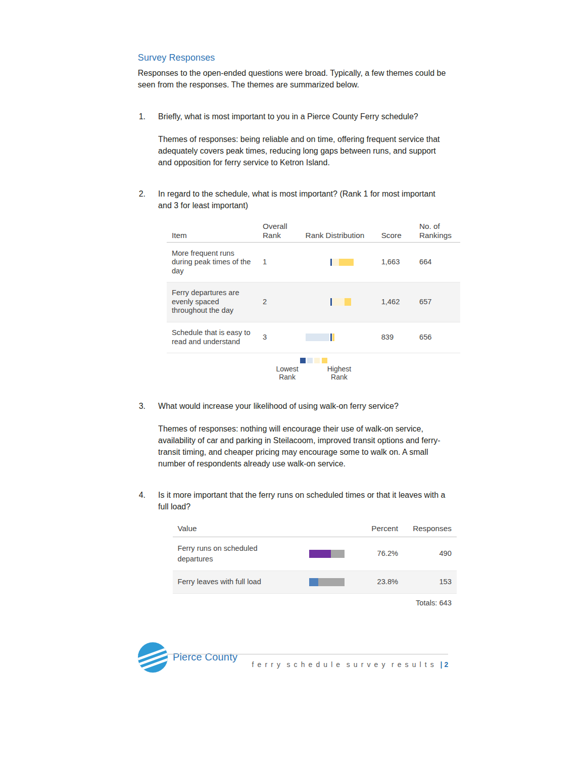Survey Responses
Responses to the open-ended questions were broad. Typically, a few themes could be seen from the responses. The themes are summarized below.
Briefly, what is most important to you in a Pierce County Ferry schedule?
Themes of responses: being reliable and on time, offering frequent service that adequately covers peak times, reducing long gaps between runs, and support and opposition for ferry service to Ketron Island.
In regard to the schedule, what is most important? (Rank 1 for most important and 3 for least important)
| Item | Overall Rank | Rank Distribution | Score | No. of Rankings |
| --- | --- | --- | --- | --- |
| More frequent runs during peak times of the day | 1 | | 1,663 | 664 |
| Ferry departures are evenly spaced throughout the day | 2 | | 1,462 | 657 |
| Schedule that is easy to read and understand | 3 | | 839 | 656 |
Lowest
Rank Highest
Rank
What would increase your likelihood of using walk-on ferry service?
Themes of responses: nothing will encourage their use of walk-on service, availability of car and parking in Steilacoom, improved transit options and ferry-transit timing, and cheaper pricing may encourage some to walk on. A small number of respondents already use walk-on service.
Is it more important that the ferry runs on scheduled times or that it leaves with a full load?
| Value | | Percent | Responses |
| --- | --- | --- | --- |
| Ferry runs on scheduled departures | | 76.2% | 490 |
| Ferry leaves with full load | | 23.8% | 153 |
Totals: 643
Pierce County
f e r r y s c h e d u l e s u r v e y r e s u l t s | 2